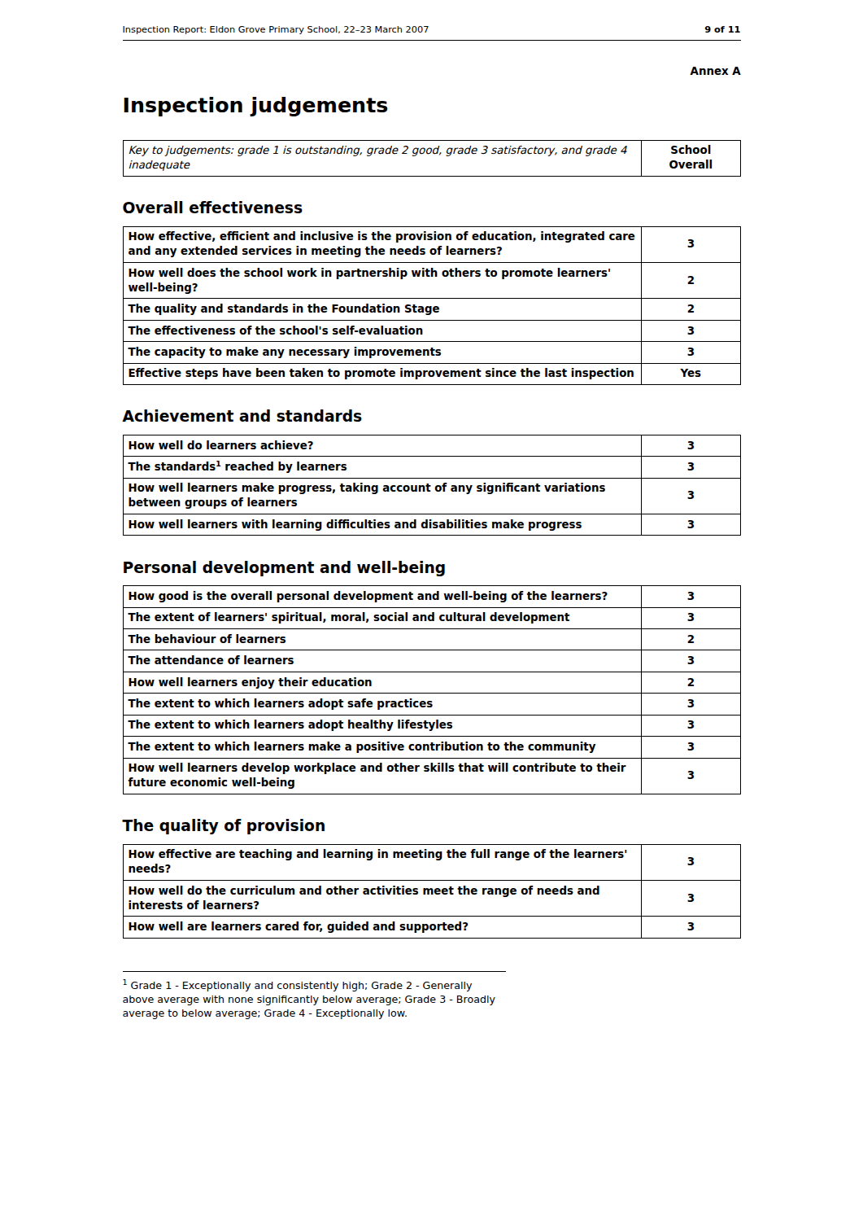Inspection Report: Eldon Grove Primary School, 22–23 March 2007 9 of 11
Annex A
Inspection judgements
| Key to judgements: grade 1 is outstanding, grade 2 good, grade 3 satisfactory, and grade 4 inadequate | School Overall |
Overall effectiveness
| How effective, efficient and inclusive is the provision of education, integrated care and any extended services in meeting the needs of learners? | 3 |
| How well does the school work in partnership with others to promote learners' well-being? | 2 |
| The quality and standards in the Foundation Stage | 2 |
| The effectiveness of the school's self-evaluation | 3 |
| The capacity to make any necessary improvements | 3 |
| Effective steps have been taken to promote improvement since the last inspection | Yes |
Achievement and standards
| How well do learners achieve? | 3 |
| The standards 1 reached by learners | 3 |
| How well learners make progress, taking account of any significant variations between groups of learners | 3 |
| How well learners with learning difficulties and disabilities make progress | 3 |
Personal development and well-being
| How good is the overall personal development and well-being of the learners? | 3 |
| The extent of learners' spiritual, moral, social and cultural development | 3 |
| The behaviour of learners | 2 |
| The attendance of learners | 3 |
| How well learners enjoy their education | 2 |
| The extent to which learners adopt safe practices | 3 |
| The extent to which learners adopt healthy lifestyles | 3 |
| The extent to which learners make a positive contribution to the community | 3 |
| How well learners develop workplace and other skills that will contribute to their future economic well-being | 3 |
The quality of provision
| How effective are teaching and learning in meeting the full range of the learners' needs? | 3 |
| How well do the curriculum and other activities meet the range of needs and interests of learners? | 3 |
| How well are learners cared for, guided and supported? | 3 |
1 Grade 1 - Exceptionally and consistently high; Grade 2 - Generally above average with none significantly below average; Grade 3 - Broadly average to below average; Grade 4 - Exceptionally low.